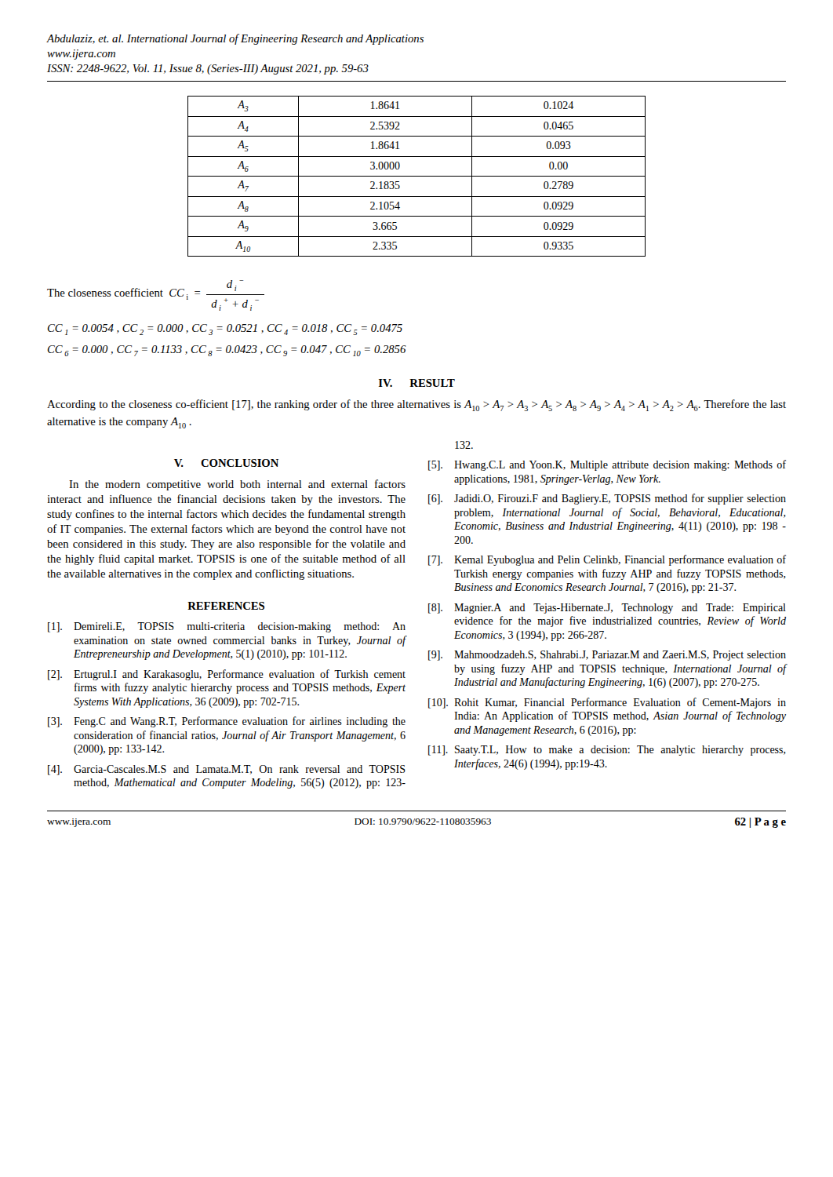Abdulaziz, et. al. International Journal of Engineering Research and Applications
www.ijera.com
ISSN: 2248-9622, Vol. 11, Issue 8, (Series-III) August 2021, pp. 59-63
| A 3 | 1.8641 | 0.1024 |
| A 4 | 2.5392 | 0.0465 |
| A 5 | 1.8641 | 0.093 |
| A 6 | 3.0000 | 0.00 |
| A 7 | 2.1835 | 0.2789 |
| A 8 | 2.1054 | 0.0929 |
| A 9 | 3.665 | 0.0929 |
| A 10 | 2.335 | 0.9335 |
The closeness coefficient CC i = d i − d i + + d i −
CC 1 = 0.0054 , CC 2 = 0.000 , CC 3 = 0.0521 , CC 4 = 0.018 , CC 5 = 0.0475
CC 6 = 0.000 , CC 7 = 0.1133 , CC 8 = 0.0423 , CC 9 = 0.047 , CC 10 = 0.2856
IV. RESULT
According to the closeness co-efficient [17], the ranking order of the three alternatives is A10 > A7 > A3 > A5 > A8 > A9 > A4 > A1 > A2 > A6. Therefore the last alternative is the company A10 .
V. CONCLUSION
In the modern competitive world both internal and external factors interact and influence the financial decisions taken by the investors. The study confines to the internal factors which decides the fundamental strength of IT companies. The external factors which are beyond the control have not been considered in this study. They are also responsible for the volatile and the highly fluid capital market. TOPSIS is one of the suitable method of all the available alternatives in the complex and conflicting situations.
REFERENCES
[1]. Demireli.E, TOPSIS multi-criteria decision-making method: An examination on state owned commercial banks in Turkey, Journal of Entrepreneurship and Development, 5(1) (2010), pp: 101-112.
[2]. Ertugrul.I and Karakasoglu, Performance evaluation of Turkish cement firms with fuzzy analytic hierarchy process and TOPSIS methods, Expert Systems With Applications, 36 (2009), pp: 702-715.
[3]. Feng.C and Wang.R.T, Performance evaluation for airlines including the consideration of financial ratios, Journal of Air Transport Management, 6 (2000), pp: 133-142.
[4]. Garcia-Cascales.M.S and Lamata.M.T, On rank reversal and TOPSIS method, Mathematical and Computer Modeling, 56(5) (2012), pp: 123-132.
[5]. Hwang.C.L and Yoon.K, Multiple attribute decision making: Methods of applications, 1981, Springer-Verlag, New York.
[6]. Jadidi.O, Firouzi.F and Bagliery.E, TOPSIS method for supplier selection problem, International Journal of Social, Behavioral, Educational, Economic, Business and Industrial Engineering, 4(11) (2010), pp: 198 - 200.
[7]. Kemal Eyuboglua and Pelin Celinkb, Financial performance evaluation of Turkish energy companies with fuzzy AHP and fuzzy TOPSIS methods, Business and Economics Research Journal, 7 (2016), pp: 21-37.
[8]. Magnier.A and Tejas-Hibernate.J, Technology and Trade: Empirical evidence for the major five industrialized countries, Review of World Economics, 3 (1994), pp: 266-287.
[9]. Mahmoodzadeh.S, Shahrabi.J, Pariazar.M and Zaeri.M.S, Project selection by using fuzzy AHP and TOPSIS technique, International Journal of Industrial and Manufacturing Engineering, 1(6) (2007), pp: 270-275.
[10]. Rohit Kumar, Financial Performance Evaluation of Cement-Majors in India: An Application of TOPSIS method, Asian Journal of Technology and Management Research, 6 (2016), pp:
[11]. Saaty.T.L, How to make a decision: The analytic hierarchy process, Interfaces, 24(6) (1994), pp:19-43.
www.ijera.com DOI: 10.9790/9622-1108035963 62 | P a g e